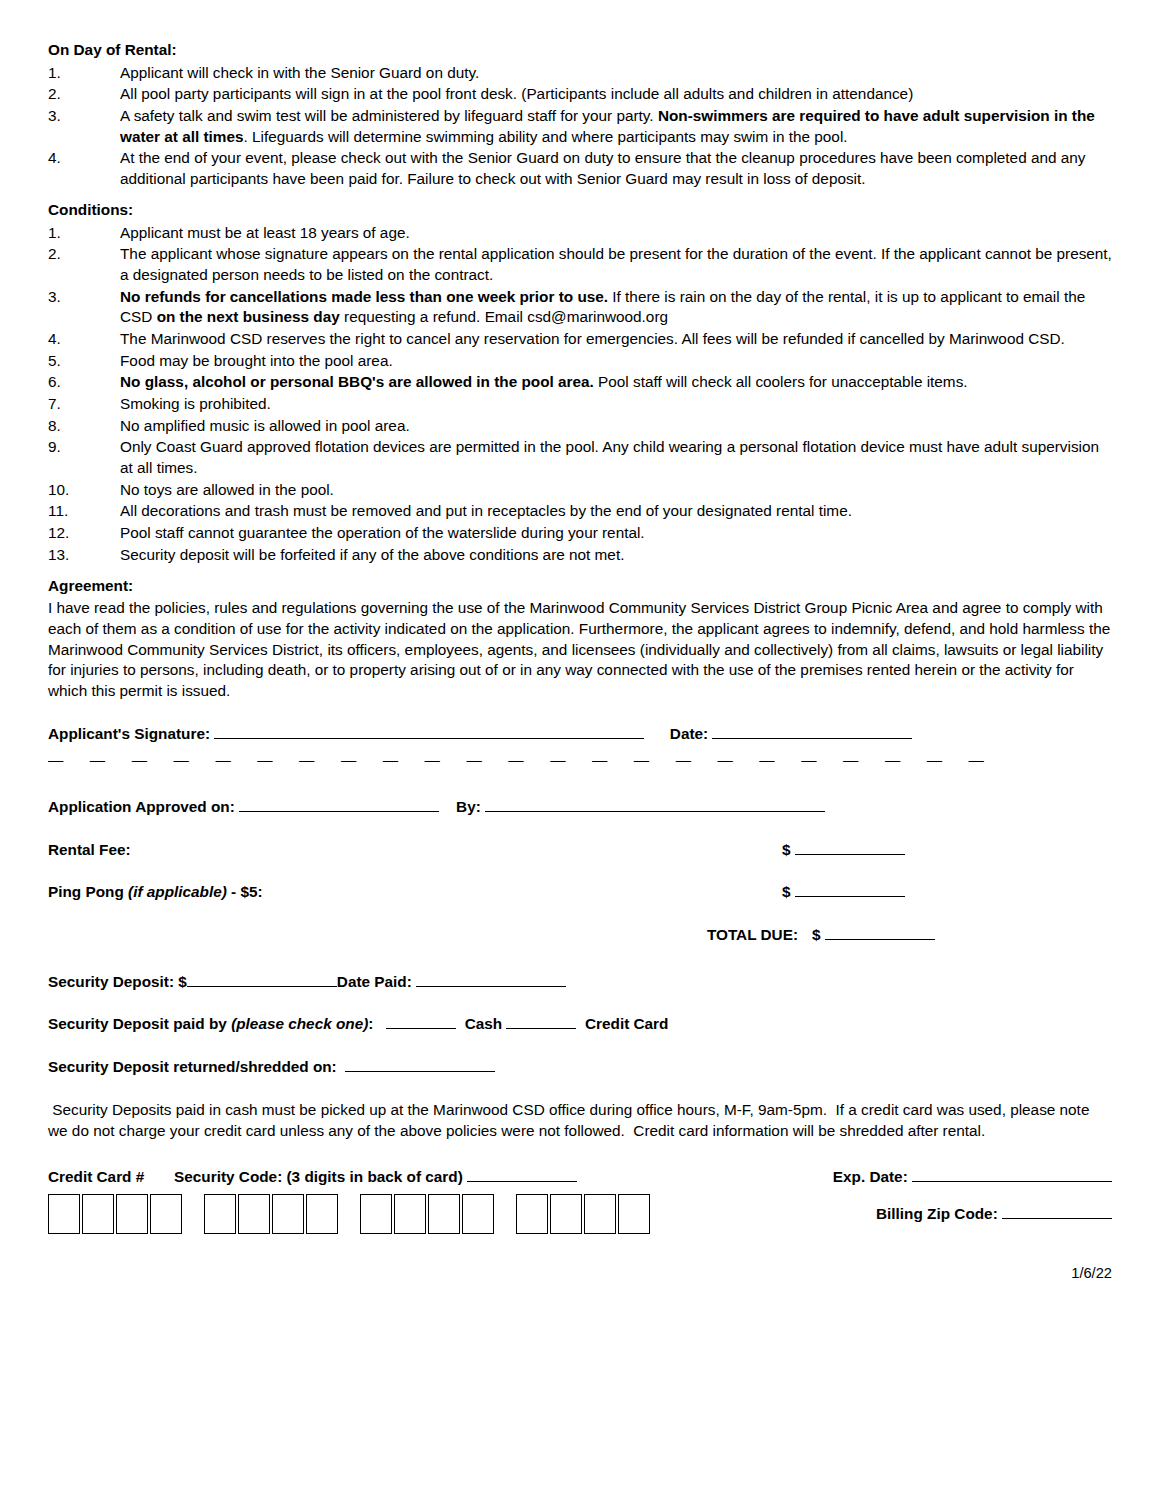On Day of Rental:
Applicant will check in with the Senior Guard on duty.
All pool party participants will sign in at the pool front desk. (Participants include all adults and children in attendance)
A safety talk and swim test will be administered by lifeguard staff for your party. Non-swimmers are required to have adult supervision in the water at all times. Lifeguards will determine swimming ability and where participants may swim in the pool.
At the end of your event, please check out with the Senior Guard on duty to ensure that the cleanup procedures have been completed and any additional participants have been paid for. Failure to check out with Senior Guard may result in loss of deposit.
Conditions:
Applicant must be at least 18 years of age.
The applicant whose signature appears on the rental application should be present for the duration of the event. If the applicant cannot be present, a designated person needs to be listed on the contract.
No refunds for cancellations made less than one week prior to use. If there is rain on the day of the rental, it is up to applicant to email the CSD on the next business day requesting a refund. Email csd@marinwood.org
The Marinwood CSD reserves the right to cancel any reservation for emergencies. All fees will be refunded if cancelled by Marinwood CSD.
Food may be brought into the pool area.
No glass, alcohol or personal BBQ's are allowed in the pool area. Pool staff will check all coolers for unacceptable items.
Smoking is prohibited.
No amplified music is allowed in pool area.
Only Coast Guard approved flotation devices are permitted in the pool. Any child wearing a personal flotation device must have adult supervision at all times.
No toys are allowed in the pool.
All decorations and trash must be removed and put in receptacles by the end of your designated rental time.
Pool staff cannot guarantee the operation of the waterslide during your rental.
Security deposit will be forfeited if any of the above conditions are not met.
Agreement:
I have read the policies, rules and regulations governing the use of the Marinwood Community Services District Group Picnic Area and agree to comply with each of them as a condition of use for the activity indicated on the application. Furthermore, the applicant agrees to indemnify, defend, and hold harmless the Marinwood Community Services District, its officers, employees, agents, and licensees (individually and collectively) from all claims, lawsuits or legal liability for injuries to persons, including death, or to property arising out of or in any way connected with the use of the premises rented herein or the activity for which this permit is issued.
Applicant's Signature: Date:
— — — — — — — — — — — — — — — — — — — — — — —
Application Approved on: By:
Rental Fee: $
Ping Pong (if applicable) - $5: $
TOTAL DUE: $
Security Deposit: $ Date Paid:
Security Deposit paid by (please check one): Cash Credit Card
Security Deposit returned/shredded on:
Security Deposits paid in cash must be picked up at the Marinwood CSD office during office hours, M-F, 9am-5pm. If a credit card was used, please note we do not charge your credit card unless any of the above policies were not followed. Credit card information will be shredded after rental.
Credit Card # Security Code: (3 digits in back of card) Exp. Date:
Billing Zip Code:
1/6/22